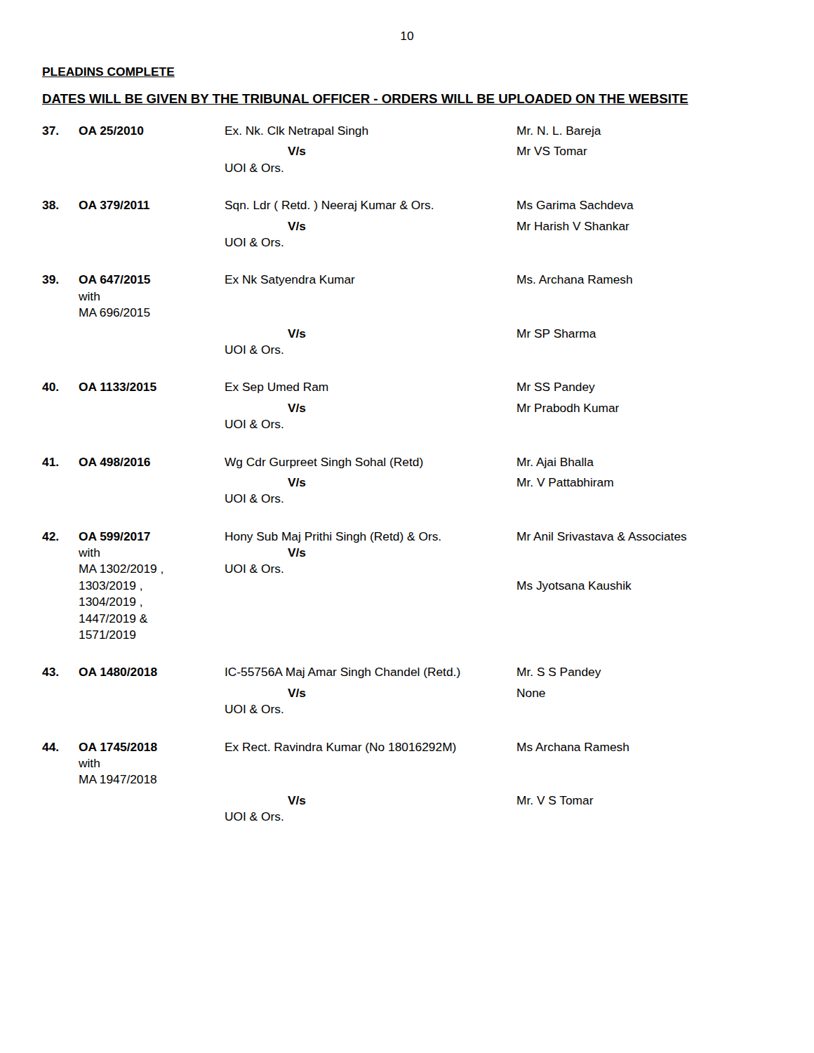10
PLEADINS COMPLETE
DATES WILL BE GIVEN BY THE TRIBUNAL OFFICER - ORDERS WILL BE UPLOADED ON THE WEBSITE
| 37. | OA 25/2010 | Ex. Nk. Clk Netrapal Singh | Mr. N. L. Bareja |
| | | V/s UOI & Ors. | Mr VS Tomar |
| 38. | OA 379/2011 | Sqn. Ldr ( Retd. ) Neeraj Kumar & Ors. | Ms Garima Sachdeva |
| | | V/s UOI & Ors. | Mr Harish V Shankar |
| 39. | OA 647/2015 with MA 696/2015 | Ex Nk Satyendra Kumar | Ms. Archana Ramesh |
| | | V/s UOI & Ors. | Mr SP Sharma |
| 40. | OA 1133/2015 | Ex Sep Umed Ram | Mr SS Pandey |
| | | V/s UOI & Ors. | Mr Prabodh Kumar |
| 41. | OA 498/2016 | Wg Cdr Gurpreet Singh Sohal (Retd) | Mr. Ajai Bhalla |
| | | V/s UOI & Ors. | Mr. V Pattabhiram |
| 42. | OA 599/2017 with MA 1302/2019 , 1303/2019 , 1304/2019 , 1447/2019 & 1571/2019 | Hony Sub Maj Prithi Singh (Retd) & Ors. V/s UOI & Ors. | Mr Anil Srivastava & Associates Ms Jyotsana Kaushik |
| 43. | OA 1480/2018 | IC-55756A Maj Amar Singh Chandel (Retd.) | Mr. S S Pandey |
| | | V/s UOI & Ors. | None |
| 44. | OA 1745/2018 with MA 1947/2018 | Ex Rect. Ravindra Kumar (No 18016292M) | Ms Archana Ramesh |
| | | V/s UOI & Ors. | Mr. V S Tomar |